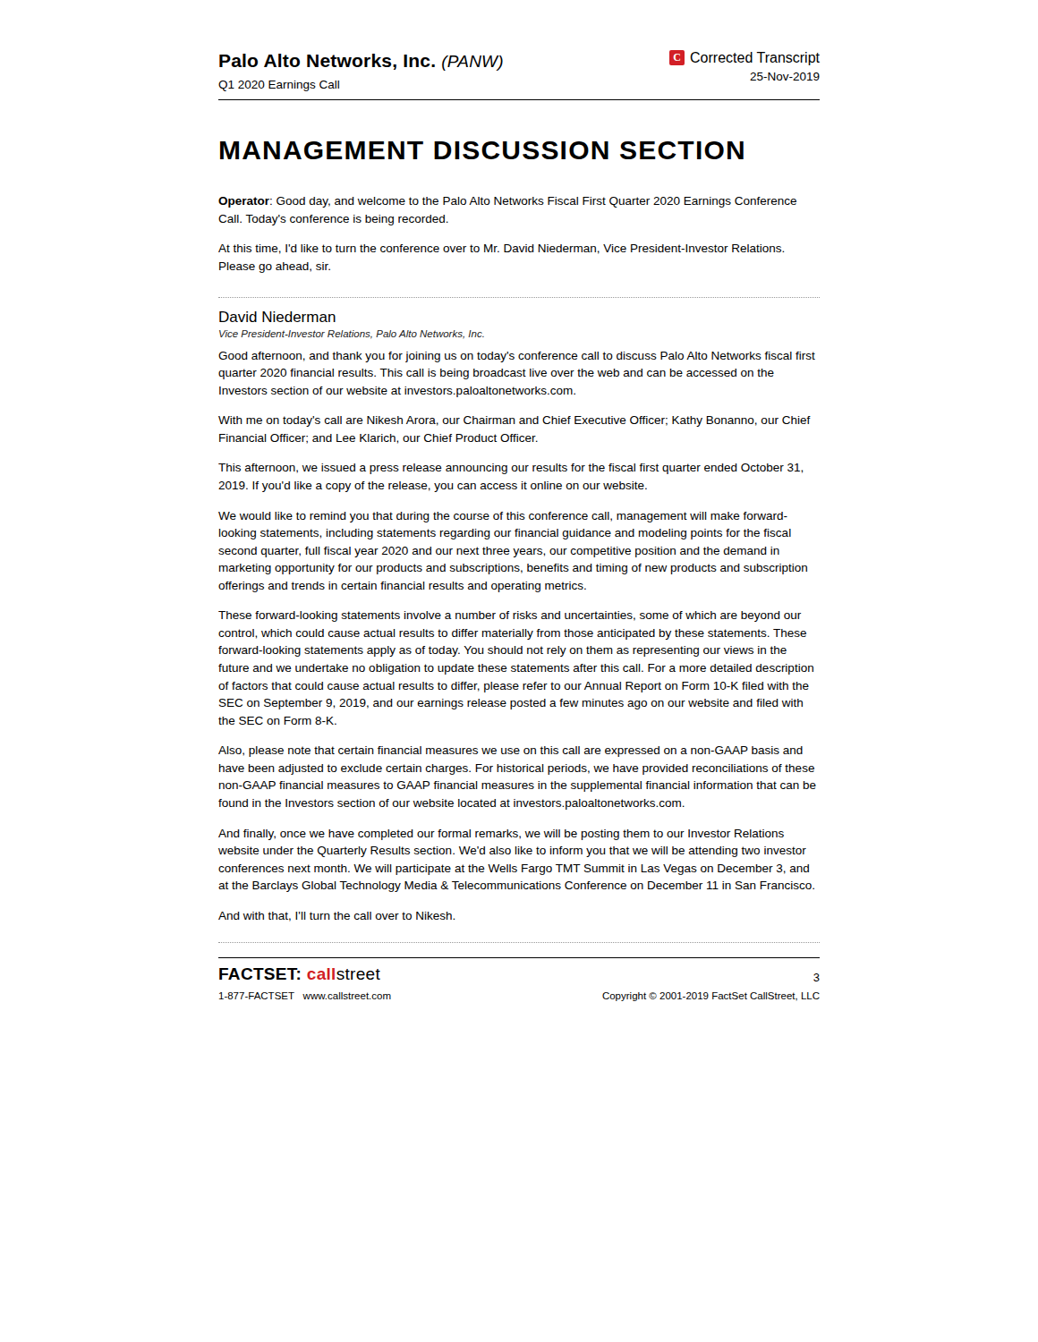Palo Alto Networks, Inc. (PANW)
Q1 2020 Earnings Call
C Corrected Transcript
25-Nov-2019
MANAGEMENT DISCUSSION SECTION
Operator: Good day, and welcome to the Palo Alto Networks Fiscal First Quarter 2020 Earnings Conference Call. Today's conference is being recorded.
At this time, I'd like to turn the conference over to Mr. David Niederman, Vice President-Investor Relations. Please go ahead, sir.
David Niederman
Vice President-Investor Relations, Palo Alto Networks, Inc.
Good afternoon, and thank you for joining us on today's conference call to discuss Palo Alto Networks fiscal first quarter 2020 financial results. This call is being broadcast live over the web and can be accessed on the Investors section of our website at investors.paloaltonetworks.com.
With me on today's call are Nikesh Arora, our Chairman and Chief Executive Officer; Kathy Bonanno, our Chief Financial Officer; and Lee Klarich, our Chief Product Officer.
This afternoon, we issued a press release announcing our results for the fiscal first quarter ended October 31, 2019. If you'd like a copy of the release, you can access it online on our website.
We would like to remind you that during the course of this conference call, management will make forward-looking statements, including statements regarding our financial guidance and modeling points for the fiscal second quarter, full fiscal year 2020 and our next three years, our competitive position and the demand in marketing opportunity for our products and subscriptions, benefits and timing of new products and subscription offerings and trends in certain financial results and operating metrics.
These forward-looking statements involve a number of risks and uncertainties, some of which are beyond our control, which could cause actual results to differ materially from those anticipated by these statements. These forward-looking statements apply as of today. You should not rely on them as representing our views in the future and we undertake no obligation to update these statements after this call. For a more detailed description of factors that could cause actual results to differ, please refer to our Annual Report on Form 10-K filed with the SEC on September 9, 2019, and our earnings release posted a few minutes ago on our website and filed with the SEC on Form 8-K.
Also, please note that certain financial measures we use on this call are expressed on a non-GAAP basis and have been adjusted to exclude certain charges. For historical periods, we have provided reconciliations of these non-GAAP financial measures to GAAP financial measures in the supplemental financial information that can be found in the Investors section of our website located at investors.paloaltonetworks.com.
And finally, once we have completed our formal remarks, we will be posting them to our Investor Relations website under the Quarterly Results section. We'd also like to inform you that we will be attending two investor conferences next month. We will participate at the Wells Fargo TMT Summit in Las Vegas on December 3, and at the Barclays Global Technology Media & Telecommunications Conference on December 11 in San Francisco.
And with that, I'll turn the call over to Nikesh.
FACTSET: call street
1-877-FACTSET www.callstreet.com
3
Copyright © 2001-2019 FactSet CallStreet, LLC